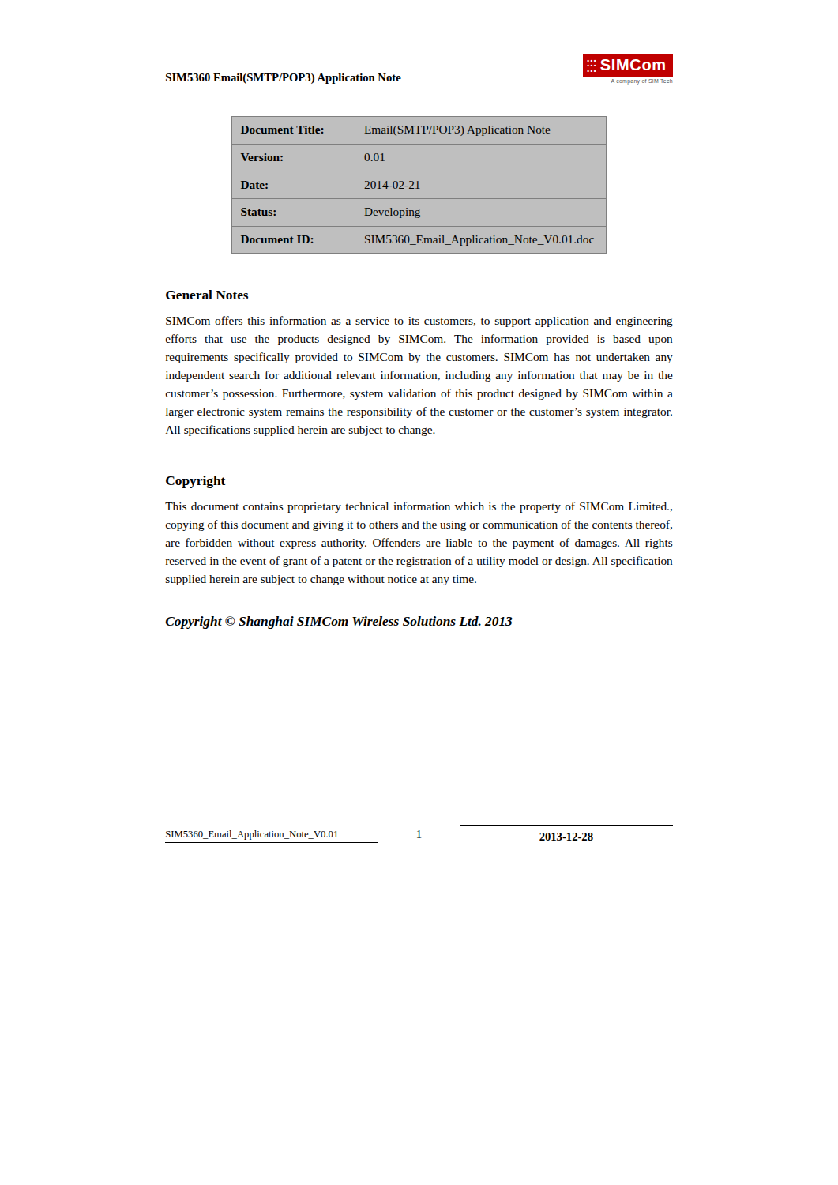SIM5360 Email(SMTP/POP3) Application Note
•••••••••SIMCom
A company of SIM Tech
| Document Title: | Email(SMTP/POP3) Application Note |
| Version: | 0.01 |
| Date: | 2014-02-21 |
| Status: | Developing |
| Document ID: | SIM5360_Email_Application_Note_V0.01.doc |
General Notes
SIMCom offers this information as a service to its customers, to support application and engineering efforts that use the products designed by SIMCom. The information provided is based upon requirements specifically provided to SIMCom by the customers. SIMCom has not undertaken any independent search for additional relevant information, including any information that may be in the customer’s possession. Furthermore, system validation of this product designed by SIMCom within a larger electronic system remains the responsibility of the customer or the customer’s system integrator. All specifications supplied herein are subject to change.
Copyright
This document contains proprietary technical information which is the property of SIMCom Limited., copying of this document and giving it to others and the using or communication of the contents thereof, are forbidden without express authority. Offenders are liable to the payment of damages. All rights reserved in the event of grant of a patent or the registration of a utility model or design. All specification supplied herein are subject to change without notice at any time.
Copyright © Shanghai SIMCom Wireless Solutions Ltd. 2013
SIM5360_Email_Application_Note_V0.01
1
2013-12-28